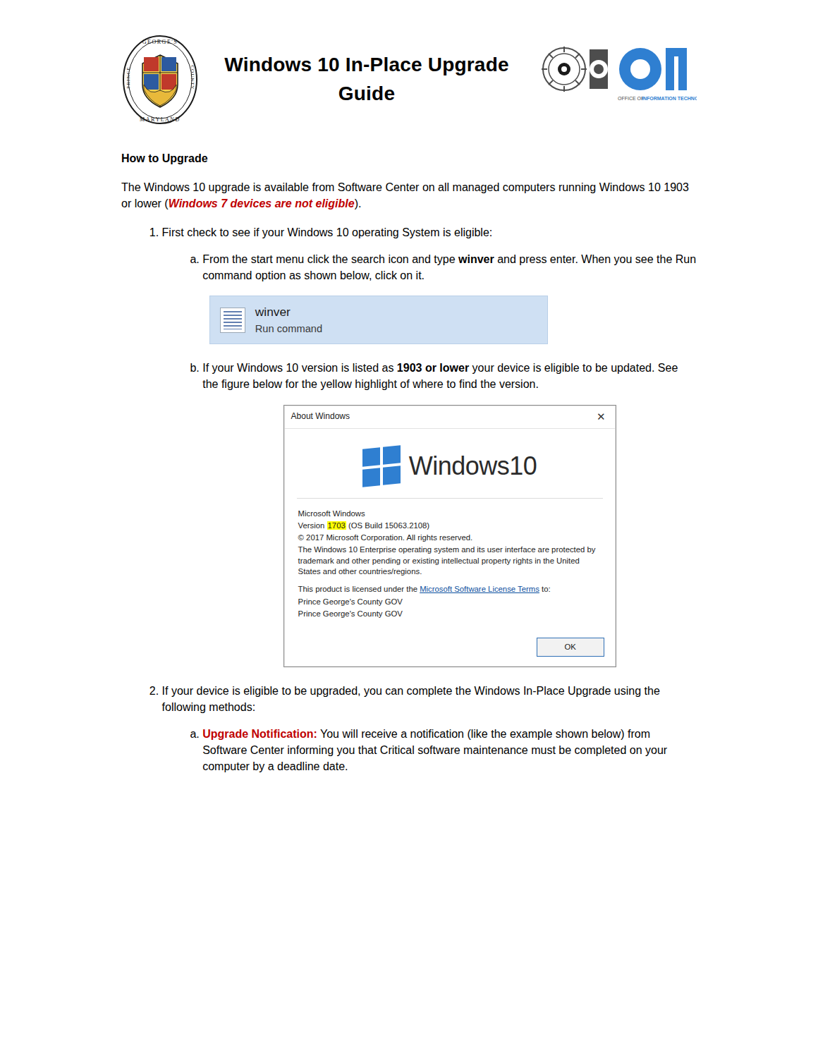GEORGE'S PRINCE COUNTY MARYLAND
Windows 10 In-Place Upgrade Guide
OFFICE OF INFORMATION TECHNOLOGY
How to Upgrade
The Windows 10 upgrade is available from Software Center on all managed computers running Windows 10 1903 or lower (Windows 7 devices are not eligible).
First check to see if your Windows 10 operating System is eligible:
From the start menu click the search icon and type winver and press enter. When you see the Run command option as shown below, click on it.
winver
Run command
If your Windows 10 version is listed as 1903 or lower your device is eligible to be updated. See the figure below for the yellow highlight of where to find the version.
About Windows ✕
Windows10
Microsoft Windows
Version 1703 (OS Build 15063.2108)
© 2017 Microsoft Corporation. All rights reserved.
The Windows 10 Enterprise operating system and its user interface are protected by trademark and other pending or existing intellectual property rights in the United States and other countries/regions.
This product is licensed under the Microsoft Software License Terms to:
Prince George's County GOV
Prince George's County GOV
OK
If your device is eligible to be upgraded, you can complete the Windows In-Place Upgrade using the following methods:
Upgrade Notification: You will receive a notification (like the example shown below) from Software Center informing you that Critical software maintenance must be completed on your computer by a deadline date.